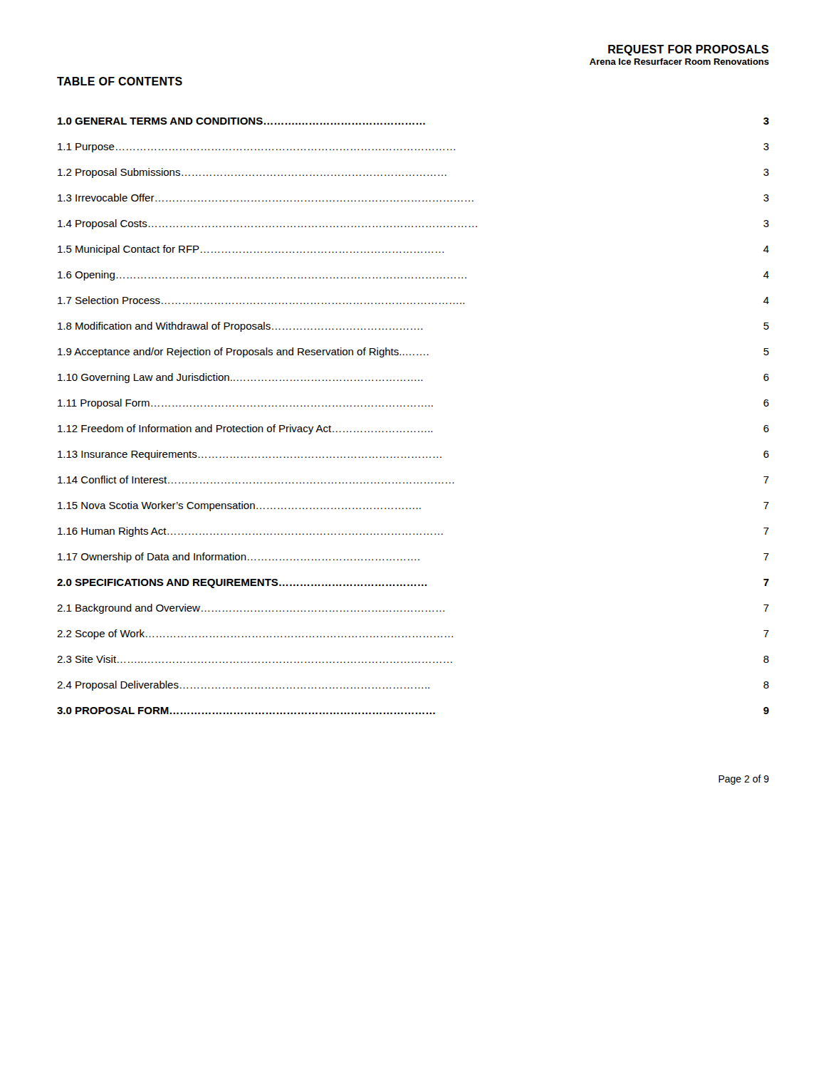REQUEST FOR PROPOSALS
Arena Ice Resurfacer Room Renovations
TABLE OF CONTENTS
| 1.0 GENERAL TERMS AND CONDITIONS……….……………………………… | 3 |
| 1.1 Purpose…………………………………………………………………………………… | 3 |
| 1.2 Proposal Submissions………………………………………………………………… | 3 |
| 1.3 Irrevocable Offer……………………………………………………………………………… | 3 |
| 1.4 Proposal Costs………………………………………………………………………………… | 3 |
| 1.5 Municipal Contact for RFP…………………………………………………………… | 4 |
| 1.6 Opening……………………………………………………………………………………… | 4 |
| 1.7 Selection Process………………………………………………………………………….. | 4 |
| 1.8 Modification and Withdrawal of Proposals……………………………………. | 5 |
| 1.9 Acceptance and/or Rejection of Proposals and Reservation of Rights..……. | 5 |
| 1.10 Governing Law and Jurisdiction..…………………………………………….. | 6 |
| 1.11 Proposal Form…………………………………………………………………….. | 6 |
| 1.12 Freedom of Information and Protection of Privacy Act……………………….. | 6 |
| 1.13 Insurance Requirements…………………………………………………………… | 6 |
| 1.14 Conflict of Interest……………………………………………………………………… | 7 |
| 1.15 Nova Scotia Worker’s Compensation……………………………………….. | 7 |
| 1.16 Human Rights Act…………………………………………………………………… | 7 |
| 1.17 Ownership of Data and Information…………………………………………. | 7 |
| 2.0 SPECIFICATIONS AND REQUIREMENTS…………………………………… | 7 |
| 2.1 Background and Overview…………………………………………………………… | 7 |
| 2.2 Scope of Work…………………………………………………………………………… | 7 |
| 2.3 Site Visit……..…………………………………………………………………………… | 8 |
| 2.4 Proposal Deliverables…………………………………………………………….. | 8 |
| 3.0 PROPOSAL FORM………………………………………………………………… | 9 |
Page 2 of 9